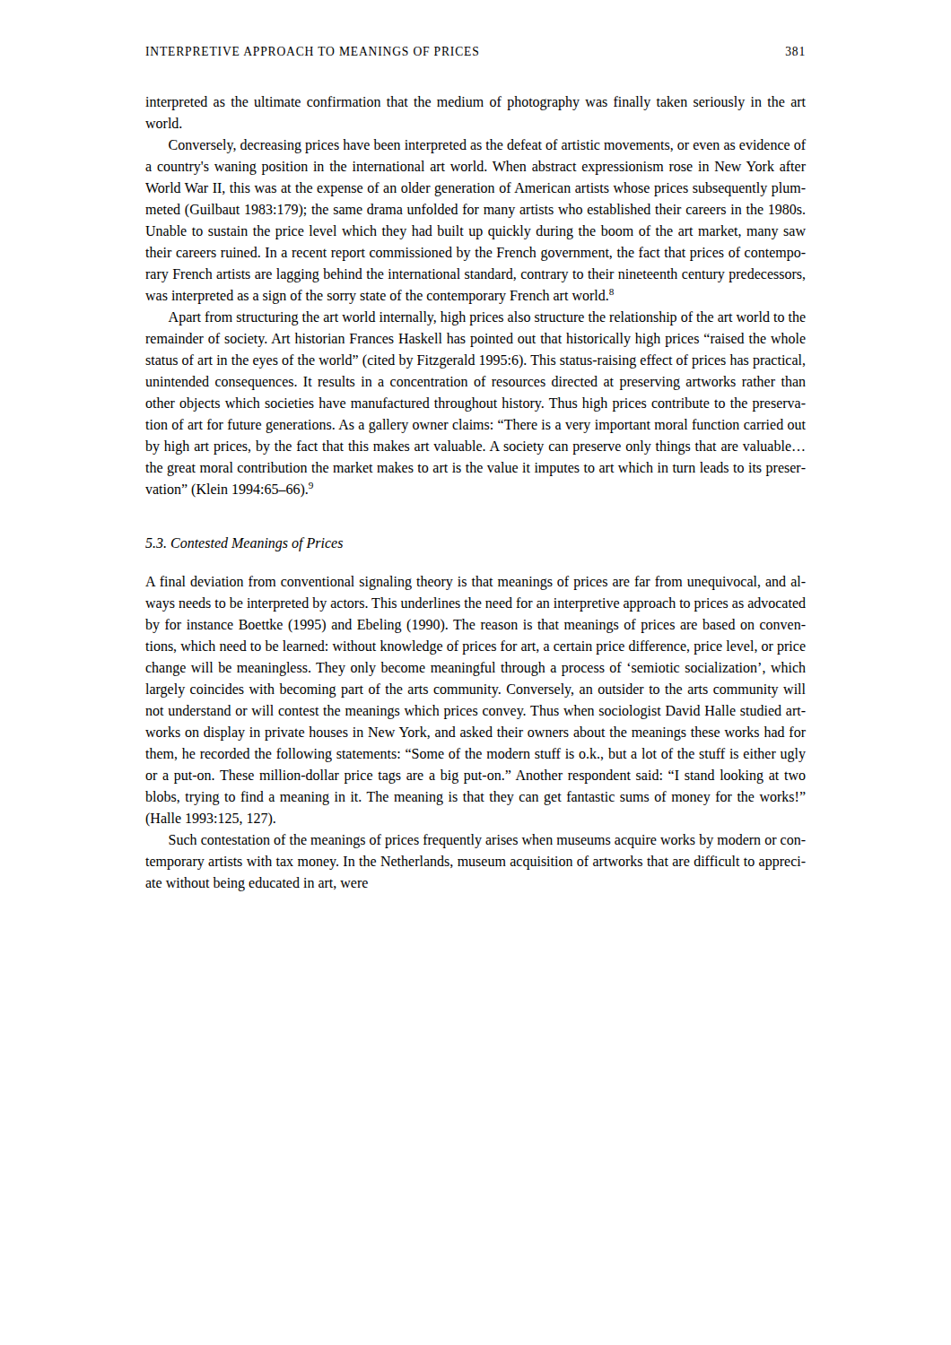Interpretive approach to meanings of prices 381
interpreted as the ultimate confirmation that the medium of photography was finally taken seriously in the art world.
Conversely, decreasing prices have been interpreted as the defeat of artistic movements, or even as evidence of a country's waning position in the international art world. When abstract expressionism rose in New York after World War II, this was at the expense of an older generation of American artists whose prices subsequently plummeted (Guilbaut 1983:179); the same drama unfolded for many artists who established their careers in the 1980s. Unable to sustain the price level which they had built up quickly during the boom of the art market, many saw their careers ruined. In a recent report commissioned by the French government, the fact that prices of contemporary French artists are lagging behind the international standard, contrary to their nineteenth century predecessors, was interpreted as a sign of the sorry state of the contemporary French art world.8
Apart from structuring the art world internally, high prices also structure the relationship of the art world to the remainder of society. Art historian Frances Haskell has pointed out that historically high prices “raised the whole status of art in the eyes of the world” (cited by Fitzgerald 1995:6). This status-raising effect of prices has practical, unintended consequences. It results in a concentration of resources directed at preserving artworks rather than other objects which societies have manufactured throughout history. Thus high prices contribute to the preservation of art for future generations. As a gallery owner claims: “There is a very important moral function carried out by high art prices, by the fact that this makes art valuable. A society can preserve only things that are valuable… the great moral contribution the market makes to art is the value it imputes to art which in turn leads to its preservation” (Klein 1994:65–66).9
5.3. Contested Meanings of Prices
A final deviation from conventional signaling theory is that meanings of prices are far from unequivocal, and always needs to be interpreted by actors. This underlines the need for an interpretive approach to prices as advocated by for instance Boettke (1995) and Ebeling (1990). The reason is that meanings of prices are based on conventions, which need to be learned: without knowledge of prices for art, a certain price difference, price level, or price change will be meaningless. They only become meaningful through a process of ‘semiotic socialization’, which largely coincides with becoming part of the arts community. Conversely, an outsider to the arts community will not understand or will contest the meanings which prices convey. Thus when sociologist David Halle studied artworks on display in private houses in New York, and asked their owners about the meanings these works had for them, he recorded the following statements: “Some of the modern stuff is o.k., but a lot of the stuff is either ugly or a put-on. These million-dollar price tags are a big put-on.” Another respondent said: “I stand looking at two blobs, trying to find a meaning in it. The meaning is that they can get fantastic sums of money for the works!” (Halle 1993:125, 127).
Such contestation of the meanings of prices frequently arises when museums acquire works by modern or contemporary artists with tax money. In the Netherlands, museum acquisition of artworks that are difficult to appreciate without being educated in art, were